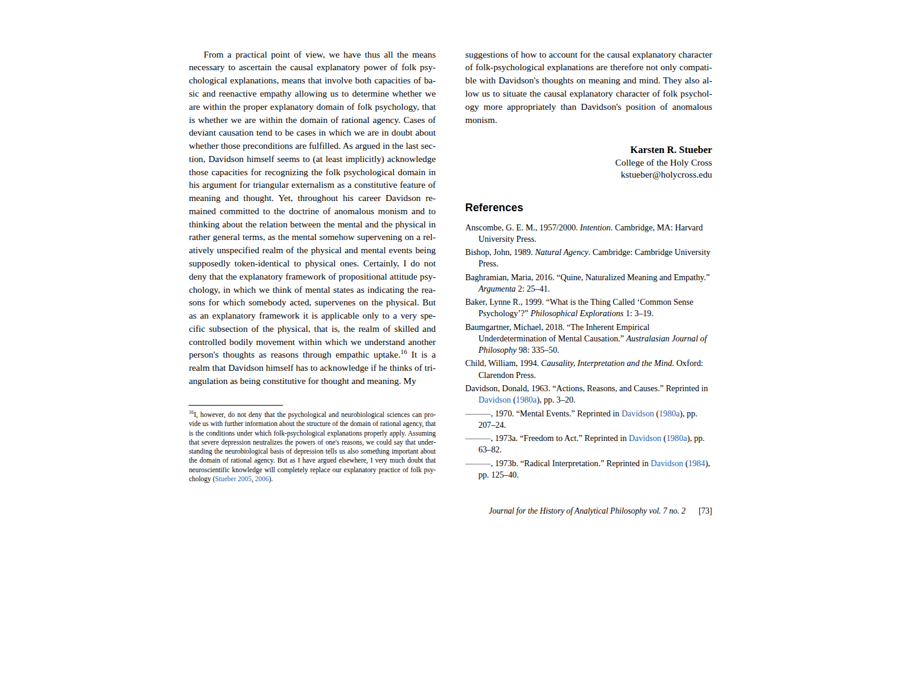From a practical point of view, we have thus all the means necessary to ascertain the causal explanatory power of folk psychological explanations, means that involve both capacities of basic and reenactive empathy allowing us to determine whether we are within the proper explanatory domain of folk psychology, that is whether we are within the domain of rational agency. Cases of deviant causation tend to be cases in which we are in doubt about whether those preconditions are fulfilled. As argued in the last section, Davidson himself seems to (at least implicitly) acknowledge those capacities for recognizing the folk psychological domain in his argument for triangular externalism as a constitutive feature of meaning and thought. Yet, throughout his career Davidson remained committed to the doctrine of anomalous monism and to thinking about the relation between the mental and the physical in rather general terms, as the mental somehow supervening on a relatively unspecified realm of the physical and mental events being supposedly token-identical to physical ones. Certainly, I do not deny that the explanatory framework of propositional attitude psychology, in which we think of mental states as indicating the reasons for which somebody acted, supervenes on the physical. But as an explanatory framework it is applicable only to a very specific subsection of the physical, that is, the realm of skilled and controlled bodily movement within which we understand another person's thoughts as reasons through empathic uptake.16 It is a realm that Davidson himself has to acknowledge if he thinks of triangulation as being constitutive for thought and meaning. My
16I, however, do not deny that the psychological and neurobiological sciences can provide us with further information about the structure of the domain of rational agency, that is the conditions under which folk-psychological explanations properly apply. Assuming that severe depression neutralizes the powers of one's reasons, we could say that understanding the neurobiological basis of depression tells us also something important about the domain of rational agency. But as I have argued elsewhere, I very much doubt that neuroscientific knowledge will completely replace our explanatory practice of folk psychology (Stueber 2005, 2006).
suggestions of how to account for the causal explanatory character of folk-psychological explanations are therefore not only compatible with Davidson's thoughts on meaning and mind. They also allow us to situate the causal explanatory character of folk psychology more appropriately than Davidson's position of anomalous monism.
Karsten R. Stueber
College of the Holy Cross
kstueber@holycross.edu
References
Anscombe, G. E. M., 1957/2000. Intention. Cambridge, MA: Harvard University Press.
Bishop, John, 1989. Natural Agency. Cambridge: Cambridge University Press.
Baghramian, Maria, 2016. “Quine, Naturalized Meaning and Empathy.” Argumenta 2: 25–41.
Baker, Lynne R., 1999. “What is the Thing Called ‘Common Sense Psychology’?” Philosophical Explorations 1: 3–19.
Baumgartner, Michael, 2018. “The Inherent Empirical Underdetermination of Mental Causation.” Australasian Journal of Philosophy 98: 335–50.
Child, William, 1994. Causality, Interpretation and the Mind. Oxford: Clarendon Press.
Davidson, Donald, 1963. “Actions, Reasons, and Causes.” Reprinted in Davidson (1980a), pp. 3–20.
———, 1970. “Mental Events.” Reprinted in Davidson (1980a), pp. 207–24.
———, 1973a. “Freedom to Act.” Reprinted in Davidson (1980a), pp. 63–82.
———, 1973b. “Radical Interpretation.” Reprinted in Davidson (1984), pp. 125–40.
Journal for the History of Analytical Philosophy vol. 7 no. 2 [73]